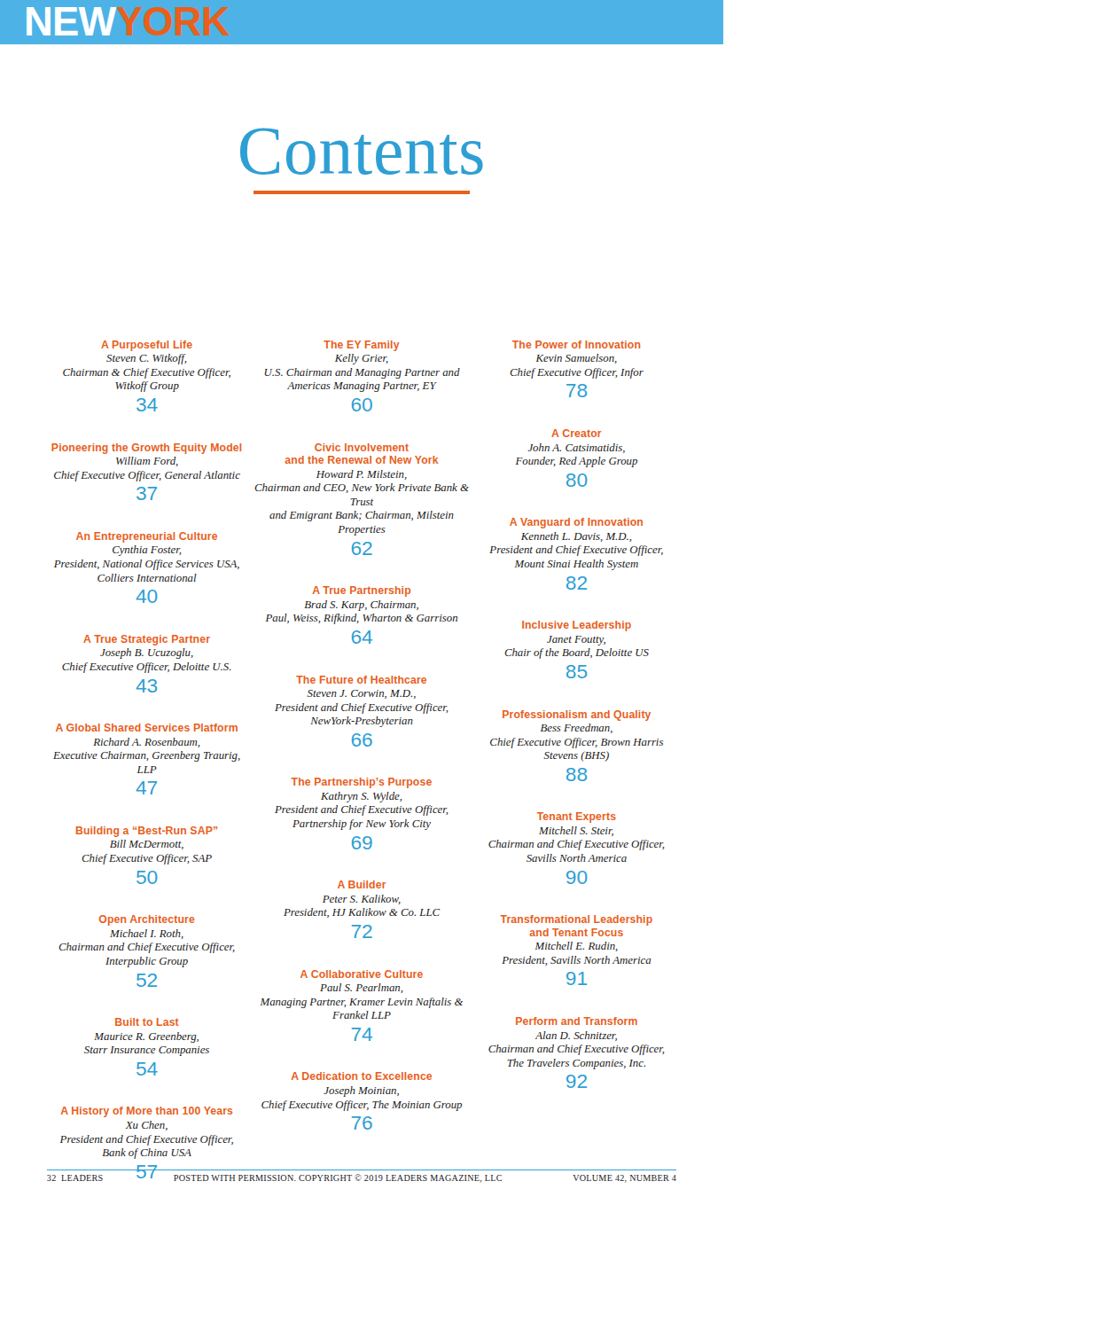NEW YORK
Contents
A Purposeful Life
Steven C. Witkoff,
Chairman & Chief Executive Officer, Witkoff Group
34
Pioneering the Growth Equity Model
William Ford,
Chief Executive Officer, General Atlantic
37
An Entrepreneurial Culture
Cynthia Foster,
President, National Office Services USA,
Colliers International
40
A True Strategic Partner
Joseph B. Ucuzoglu,
Chief Executive Officer, Deloitte U.S.
43
A Global Shared Services Platform
Richard A. Rosenbaum,
Executive Chairman, Greenberg Traurig, LLP
47
Building a “Best-Run SAP”
Bill McDermott,
Chief Executive Officer, SAP
50
Open Architecture
Michael I. Roth,
Chairman and Chief Executive Officer,
Interpublic Group
52
Built to Last
Maurice R. Greenberg,
Starr Insurance Companies
54
A History of More than 100 Years
Xu Chen,
President and Chief Executive Officer,
Bank of China USA
57
The EY Family
Kelly Grier,
U.S. Chairman and Managing Partner and
Americas Managing Partner, EY
60
Civic Involvement
and the Renewal of New York
Howard P. Milstein,
Chairman and CEO, New York Private Bank & Trust
and Emigrant Bank; Chairman, Milstein Properties
62
A True Partnership
Brad S. Karp, Chairman,
Paul, Weiss, Rifkind, Wharton & Garrison
64
The Future of Healthcare
Steven J. Corwin, M.D.,
President and Chief Executive Officer,
NewYork-Presbyterian
66
The Partnership’s Purpose
Kathryn S. Wylde,
President and Chief Executive Officer,
Partnership for New York City
69
A Builder
Peter S. Kalikow,
President, HJ Kalikow & Co. LLC
72
A Collaborative Culture
Paul S. Pearlman,
Managing Partner, Kramer Levin Naftalis & Frankel LLP
74
A Dedication to Excellence
Joseph Moinian,
Chief Executive Officer, The Moinian Group
76
The Power of Innovation
Kevin Samuelson,
Chief Executive Officer, Infor
78
A Creator
John A. Catsimatidis,
Founder, Red Apple Group
80
A Vanguard of Innovation
Kenneth L. Davis, M.D.,
President and Chief Executive Officer,
Mount Sinai Health System
82
Inclusive Leadership
Janet Foutty,
Chair of the Board, Deloitte US
85
Professionalism and Quality
Bess Freedman,
Chief Executive Officer, Brown Harris Stevens (BHS)
88
Tenant Experts
Mitchell S. Steir,
Chairman and Chief Executive Officer,
Savills North America
90
Transformational Leadership
and Tenant Focus
Mitchell E. Rudin,
President, Savills North America
91
Perform and Transform
Alan D. Schnitzer,
Chairman and Chief Executive Officer,
The Travelers Companies, Inc.
92
32 LEADERS
POSTED WITH PERMISSION. COPYRIGHT © 2019 LEADERS MAGAZINE, LLC
VOLUME 42, NUMBER 4